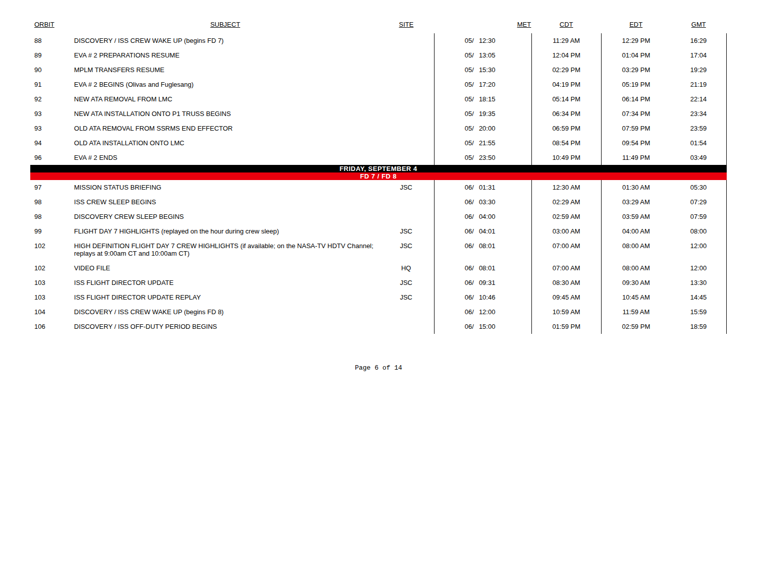| ORBIT | SUBJECT | SITE | MET | CDT | EDT | GMT |
| --- | --- | --- | --- | --- | --- | --- |
| 88 | DISCOVERY / ISS CREW WAKE UP (begins FD 7) | | 05/ | 12:30 | 11:29 AM | 12:29 PM | 16:29 |
| 89 | EVA # 2 PREPARATIONS RESUME | | 05/ | 13:05 | 12:04 PM | 01:04 PM | 17:04 |
| 90 | MPLM TRANSFERS RESUME | | 05/ | 15:30 | 02:29 PM | 03:29 PM | 19:29 |
| 91 | EVA # 2 BEGINS (Olivas and Fuglesang) | | 05/ | 17:20 | 04:19 PM | 05:19 PM | 21:19 |
| 92 | NEW ATA REMOVAL FROM LMC | | 05/ | 18:15 | 05:14 PM | 06:14 PM | 22:14 |
| 93 | NEW ATA INSTALLATION ONTO P1 TRUSS BEGINS | | 05/ | 19:35 | 06:34 PM | 07:34 PM | 23:34 |
| 93 | OLD ATA REMOVAL FROM SSRMS END EFFECTOR | | 05/ | 20:00 | 06:59 PM | 07:59 PM | 23:59 |
| 94 | OLD ATA INSTALLATION ONTO LMC | | 05/ | 21:55 | 08:54 PM | 09:54 PM | 01:54 |
| 96 | EVA # 2 ENDS | | 05/ | 23:50 | 10:49 PM | 11:49 PM | 03:49 |
| FRIDAY, SEPTEMBER 4 |
| FD 7 / FD 8 |
| 97 | MISSION STATUS BRIEFING | JSC | 06/ | 01:31 | 12:30 AM | 01:30 AM | 05:30 |
| 98 | ISS CREW SLEEP BEGINS | | 06/ | 03:30 | 02:29 AM | 03:29 AM | 07:29 |
| 98 | DISCOVERY CREW SLEEP BEGINS | | 06/ | 04:00 | 02:59 AM | 03:59 AM | 07:59 |
| 99 | FLIGHT DAY 7 HIGHLIGHTS (replayed on the hour during crew sleep) | JSC | 06/ | 04:01 | 03:00 AM | 04:00 AM | 08:00 |
| 102 | HIGH DEFINITION FLIGHT DAY 7 CREW HIGHLIGHTS (if available; on the NASA-TV HDTV Channel; replays at 9:00am CT and 10:00am CT) | JSC | 06/ | 08:01 | 07:00 AM | 08:00 AM | 12:00 |
| 102 | VIDEO FILE | HQ | 06/ | 08:01 | 07:00 AM | 08:00 AM | 12:00 |
| 103 | ISS FLIGHT DIRECTOR UPDATE | JSC | 06/ | 09:31 | 08:30 AM | 09:30 AM | 13:30 |
| 103 | ISS FLIGHT DIRECTOR UPDATE REPLAY | JSC | 06/ | 10:46 | 09:45 AM | 10:45 AM | 14:45 |
| 104 | DISCOVERY / ISS CREW WAKE UP (begins FD 8) | | 06/ | 12:00 | 10:59 AM | 11:59 AM | 15:59 |
| 106 | DISCOVERY / ISS OFF-DUTY PERIOD BEGINS | | 06/ | 15:00 | 01:59 PM | 02:59 PM | 18:59 |
Page 6 of 14